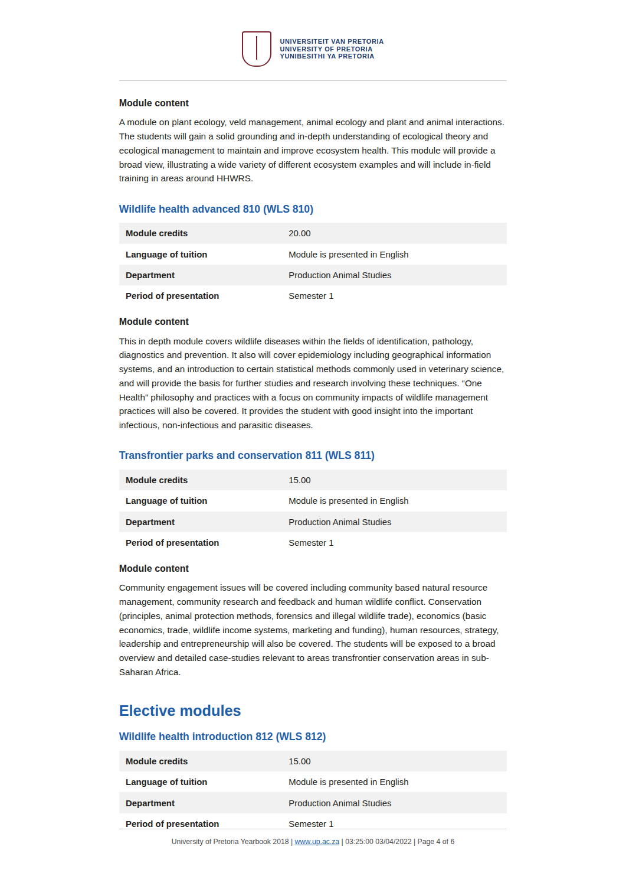UNIVERSITEIT VAN PRETORIA UNIVERSITY OF PRETORIA YUNIBESITHI YA PRETORIA
Module content
A module on plant ecology, veld management, animal ecology and plant and animal interactions. The students will gain a solid grounding and in-depth understanding of ecological theory and ecological management to maintain and improve ecosystem health. This module will provide a broad view, illustrating a wide variety of different ecosystem examples and will include in-field training in areas around HHWRS.
Wildlife health advanced 810 (WLS 810)
| Module credits | 20.00 |
| Language of tuition | Module is presented in English |
| Department | Production Animal Studies |
| Period of presentation | Semester 1 |
Module content
This in depth module covers wildlife diseases within the fields of identification, pathology, diagnostics and prevention. It also will cover epidemiology including geographical information systems, and an introduction to certain statistical methods commonly used in veterinary science, and will provide the basis for further studies and research involving these techniques. “One Health” philosophy and practices with a focus on community impacts of wildlife management practices will also be covered. It provides the student with good insight into the important infectious, non-infectious and parasitic diseases.
Transfrontier parks and conservation 811 (WLS 811)
| Module credits | 15.00 |
| Language of tuition | Module is presented in English |
| Department | Production Animal Studies |
| Period of presentation | Semester 1 |
Module content
Community engagement issues will be covered including community based natural resource management, community research and feedback and human wildlife conflict. Conservation (principles, animal protection methods, forensics and illegal wildlife trade), economics (basic economics, trade, wildlife income systems, marketing and funding), human resources, strategy, leadership and entrepreneurship will also be covered. The students will be exposed to a broad overview and detailed case-studies relevant to areas transfrontier conservation areas in sub-Saharan Africa.
Elective modules
Wildlife health introduction 812 (WLS 812)
| Module credits | 15.00 |
| Language of tuition | Module is presented in English |
| Department | Production Animal Studies |
| Period of presentation | Semester 1 |
University of Pretoria Yearbook 2018 | www.up.ac.za | 03:25:00 03/04/2022 | Page 4 of 6